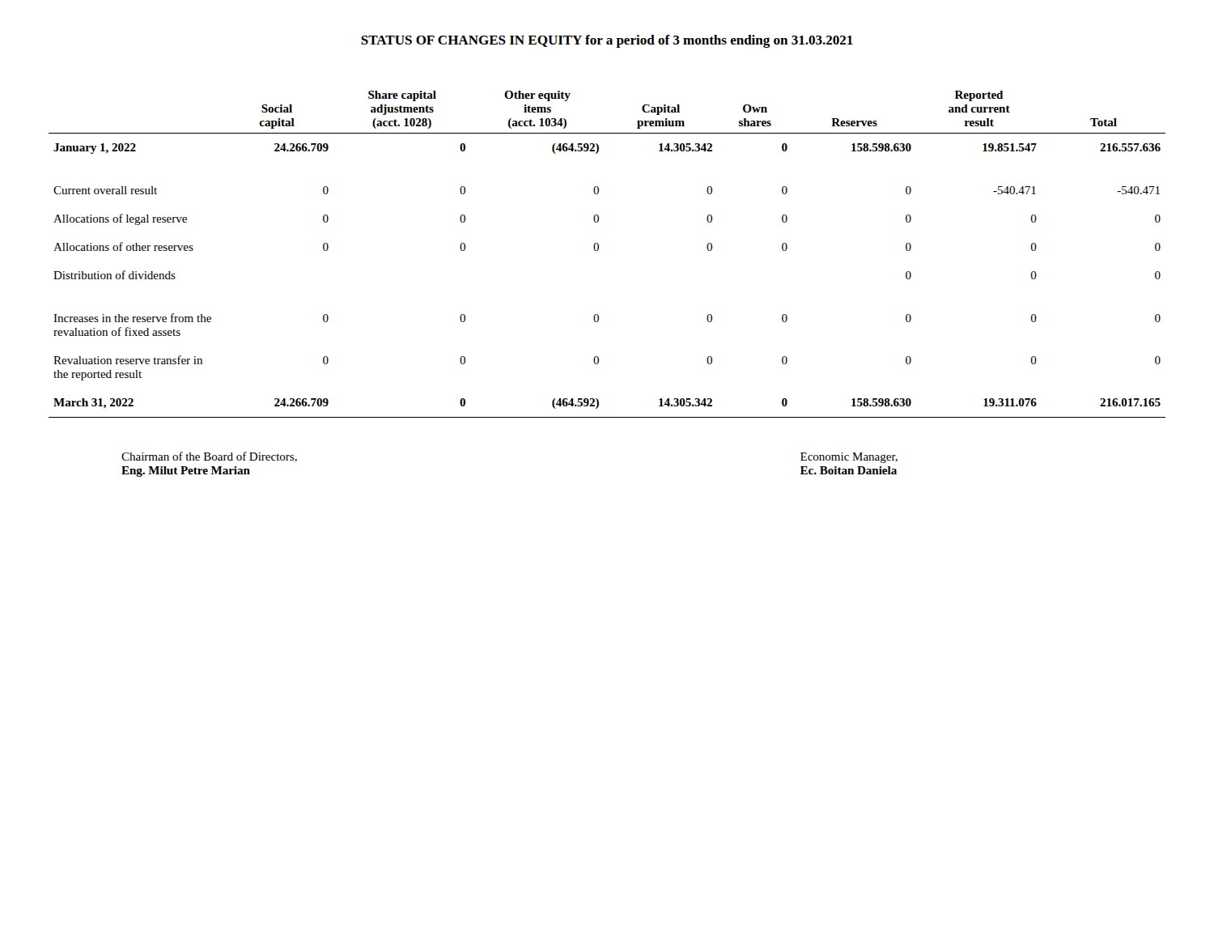STATUS OF CHANGES IN EQUITY for a period of 3 months ending on 31.03.2021
| | Social capital | Share capital adjustments (acct. 1028) | Other equity items (acct. 1034) | Capital premium | Own shares | Reserves | Reported and current result | Total |
| --- | --- | --- | --- | --- | --- | --- | --- | --- |
| January 1, 2022 | 24.266.709 | 0 | (464.592) | 14.305.342 | 0 | 158.598.630 | 19.851.547 | 216.557.636 |
| Current overall result | 0 | 0 | 0 | 0 | 0 | 0 | -540.471 | -540.471 |
| Allocations of legal reserve | 0 | 0 | 0 | 0 | 0 | 0 | 0 | 0 |
| Allocations of other reserves | 0 | 0 | 0 | 0 | 0 | 0 | 0 | 0 |
| Distribution of dividends | | | | | | 0 | 0 | 0 |
| Increases in the reserve from the revaluation of fixed assets | 0 | 0 | 0 | 0 | 0 | 0 | 0 | 0 |
| Revaluation reserve transfer in the reported result | 0 | 0 | 0 | 0 | 0 | 0 | 0 | 0 |
| March 31, 2022 | 24.266.709 | 0 | (464.592) | 14.305.342 | 0 | 158.598.630 | 19.311.076 | 216.017.165 |
| Chairman of the Board of Directors, | Economic Manager, |
| Eng. Milut Petre Marian | Ec. Boitan Daniela |